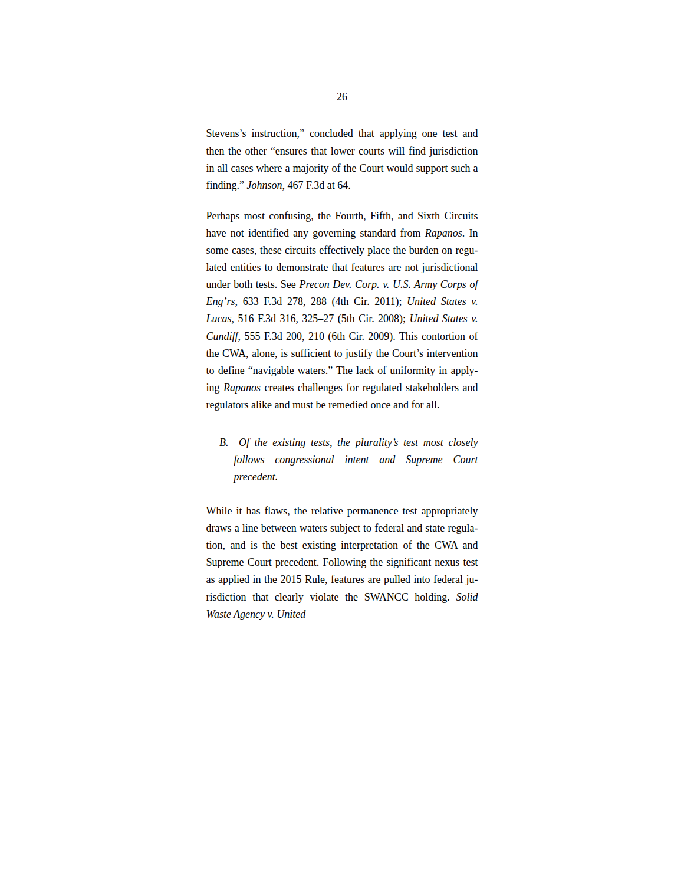26
Stevens’s instruction,” concluded that applying one test and then the other “ensures that lower courts will find jurisdiction in all cases where a majority of the Court would support such a finding.” Johnson, 467 F.3d at 64.
Perhaps most confusing, the Fourth, Fifth, and Sixth Circuits have not identified any governing standard from Rapanos. In some cases, these circuits effectively place the burden on regulated entities to demonstrate that features are not jurisdictional under both tests. See Precon Dev. Corp. v. U.S. Army Corps of Eng’rs, 633 F.3d 278, 288 (4th Cir. 2011); United States v. Lucas, 516 F.3d 316, 325–27 (5th Cir. 2008); United States v. Cundiff, 555 F.3d 200, 210 (6th Cir. 2009). This contortion of the CWA, alone, is sufficient to justify the Court’s intervention to define “navigable waters.” The lack of uniformity in applying Rapanos creates challenges for regulated stakeholders and regulators alike and must be remedied once and for all.
B. Of the existing tests, the plurality’s test most closely follows congressional intent and Supreme Court precedent.
While it has flaws, the relative permanence test appropriately draws a line between waters subject to federal and state regulation, and is the best existing interpretation of the CWA and Supreme Court precedent. Following the significant nexus test as applied in the 2015 Rule, features are pulled into federal jurisdiction that clearly violate the SWANCC holding. Solid Waste Agency v. United